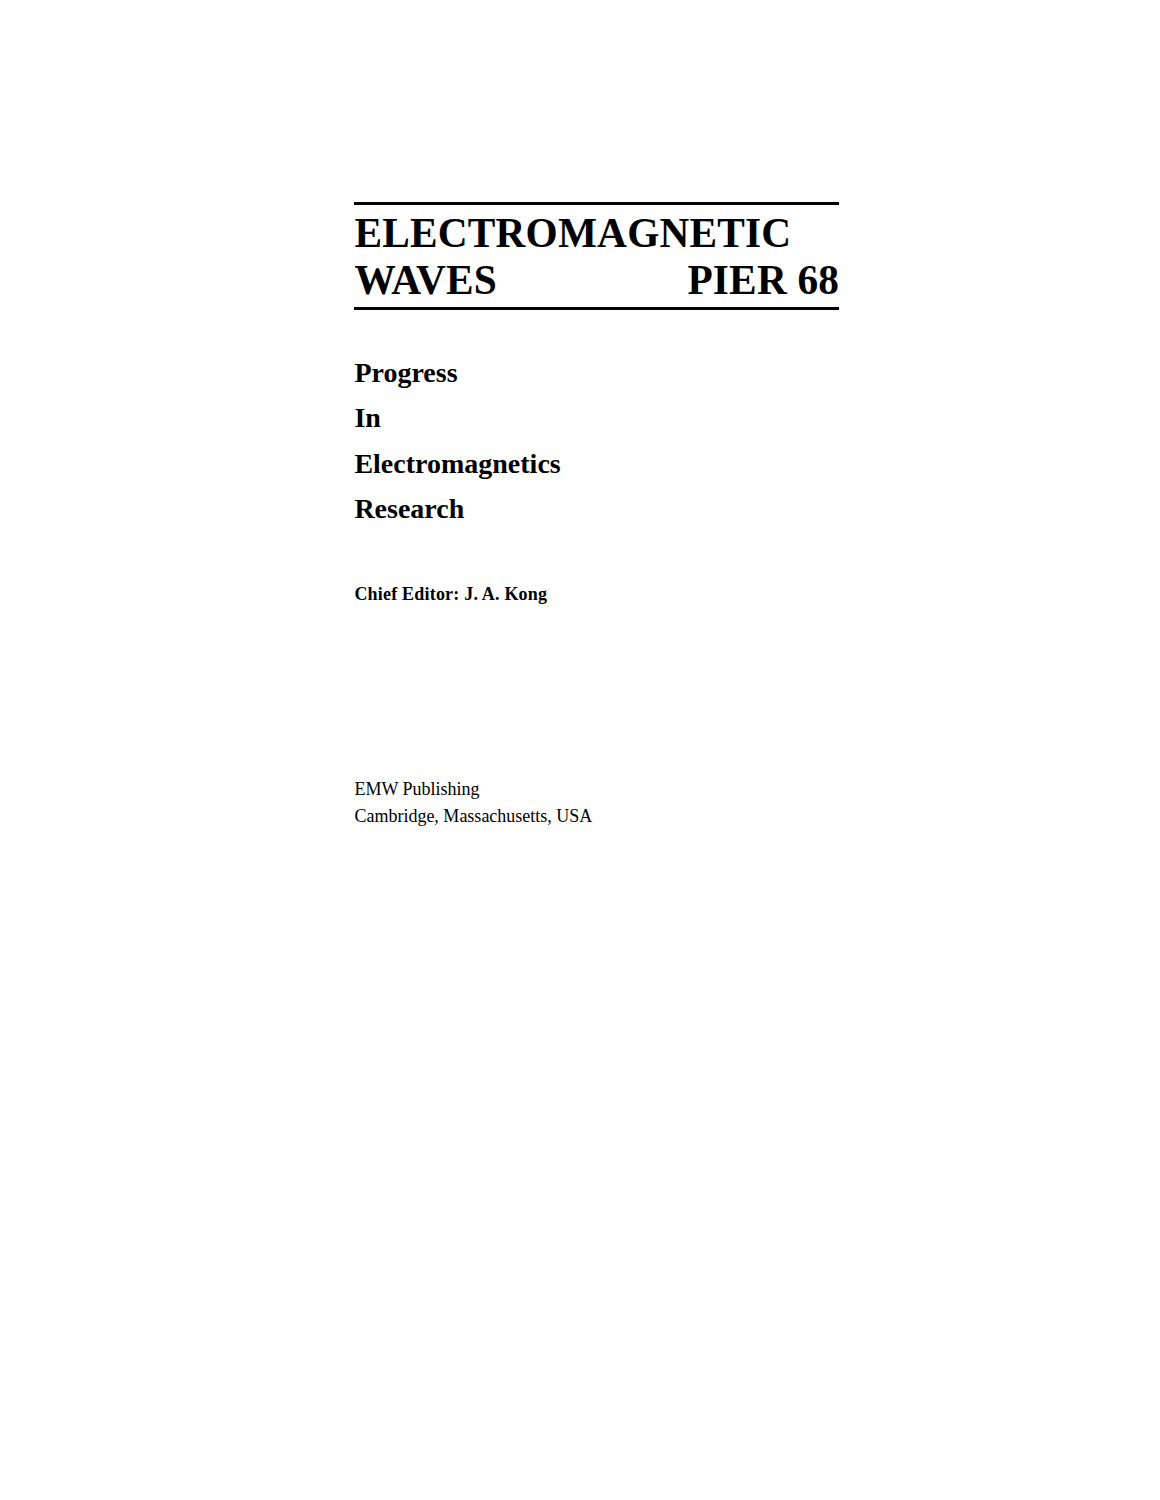ELECTROMAGNETIC
WAVES PIER 68
Progress
In
Electromagnetics
Research
Chief Editor: J. A. Kong
EMW Publishing
Cambridge, Massachusetts, USA